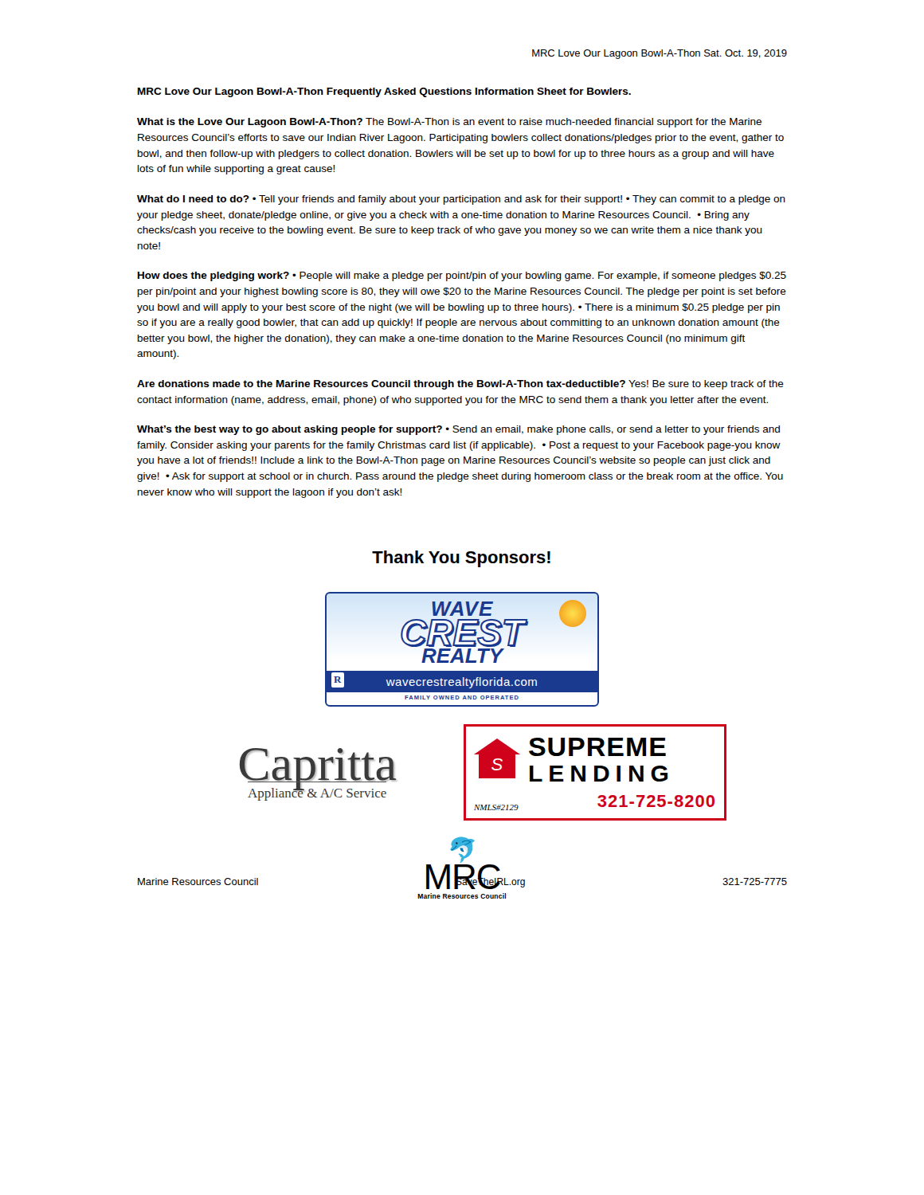MRC Love Our Lagoon Bowl-A-Thon Sat. Oct. 19, 2019
MRC Love Our Lagoon Bowl-A-Thon Frequently Asked Questions Information Sheet for Bowlers.
What is the Love Our Lagoon Bowl-A-Thon? The Bowl-A-Thon is an event to raise much-needed financial support for the Marine Resources Council’s efforts to save our Indian River Lagoon. Participating bowlers collect donations/pledges prior to the event, gather to bowl, and then follow-up with pledgers to collect donation. Bowlers will be set up to bowl for up to three hours as a group and will have lots of fun while supporting a great cause!
What do I need to do? • Tell your friends and family about your participation and ask for their support! • They can commit to a pledge on your pledge sheet, donate/pledge online, or give you a check with a one-time donation to Marine Resources Council. • Bring any checks/cash you receive to the bowling event. Be sure to keep track of who gave you money so we can write them a nice thank you note!
How does the pledging work? • People will make a pledge per point/pin of your bowling game. For example, if someone pledges $0.25 per pin/point and your highest bowling score is 80, they will owe $20 to the Marine Resources Council. The pledge per point is set before you bowl and will apply to your best score of the night (we will be bowling up to three hours). • There is a minimum $0.25 pledge per pin so if you are a really good bowler, that can add up quickly! If people are nervous about committing to an unknown donation amount (the better you bowl, the higher the donation), they can make a one-time donation to the Marine Resources Council (no minimum gift amount).
Are donations made to the Marine Resources Council through the Bowl-A-Thon tax-deductible? Yes! Be sure to keep track of the contact information (name, address, email, phone) of who supported you for the MRC to send them a thank you letter after the event.
What’s the best way to go about asking people for support? • Send an email, make phone calls, or send a letter to your friends and family. Consider asking your parents for the family Christmas card list (if applicable). • Post a request to your Facebook page-you know you have a lot of friends!! Include a link to the Bowl-A-Thon page on Marine Resources Council’s website so people can just click and give! • Ask for support at school or in church. Pass around the pledge sheet during homeroom class or the break room at the office. You never know who will support the lagoon if you don’t ask!
Thank You Sponsors!
WAVE
CREST
REALTY
Rwavecrestrealtyflorida.com
FAMILY OWNED AND OPERATED
Capritta
Appliance & A/C Service
SUPREME
LENDING
NMLS#2129
321-725-8200
🐬
MRC
Marine Resources Council
Marine Resources Council
SaveTheIRL.org
321-725-7775